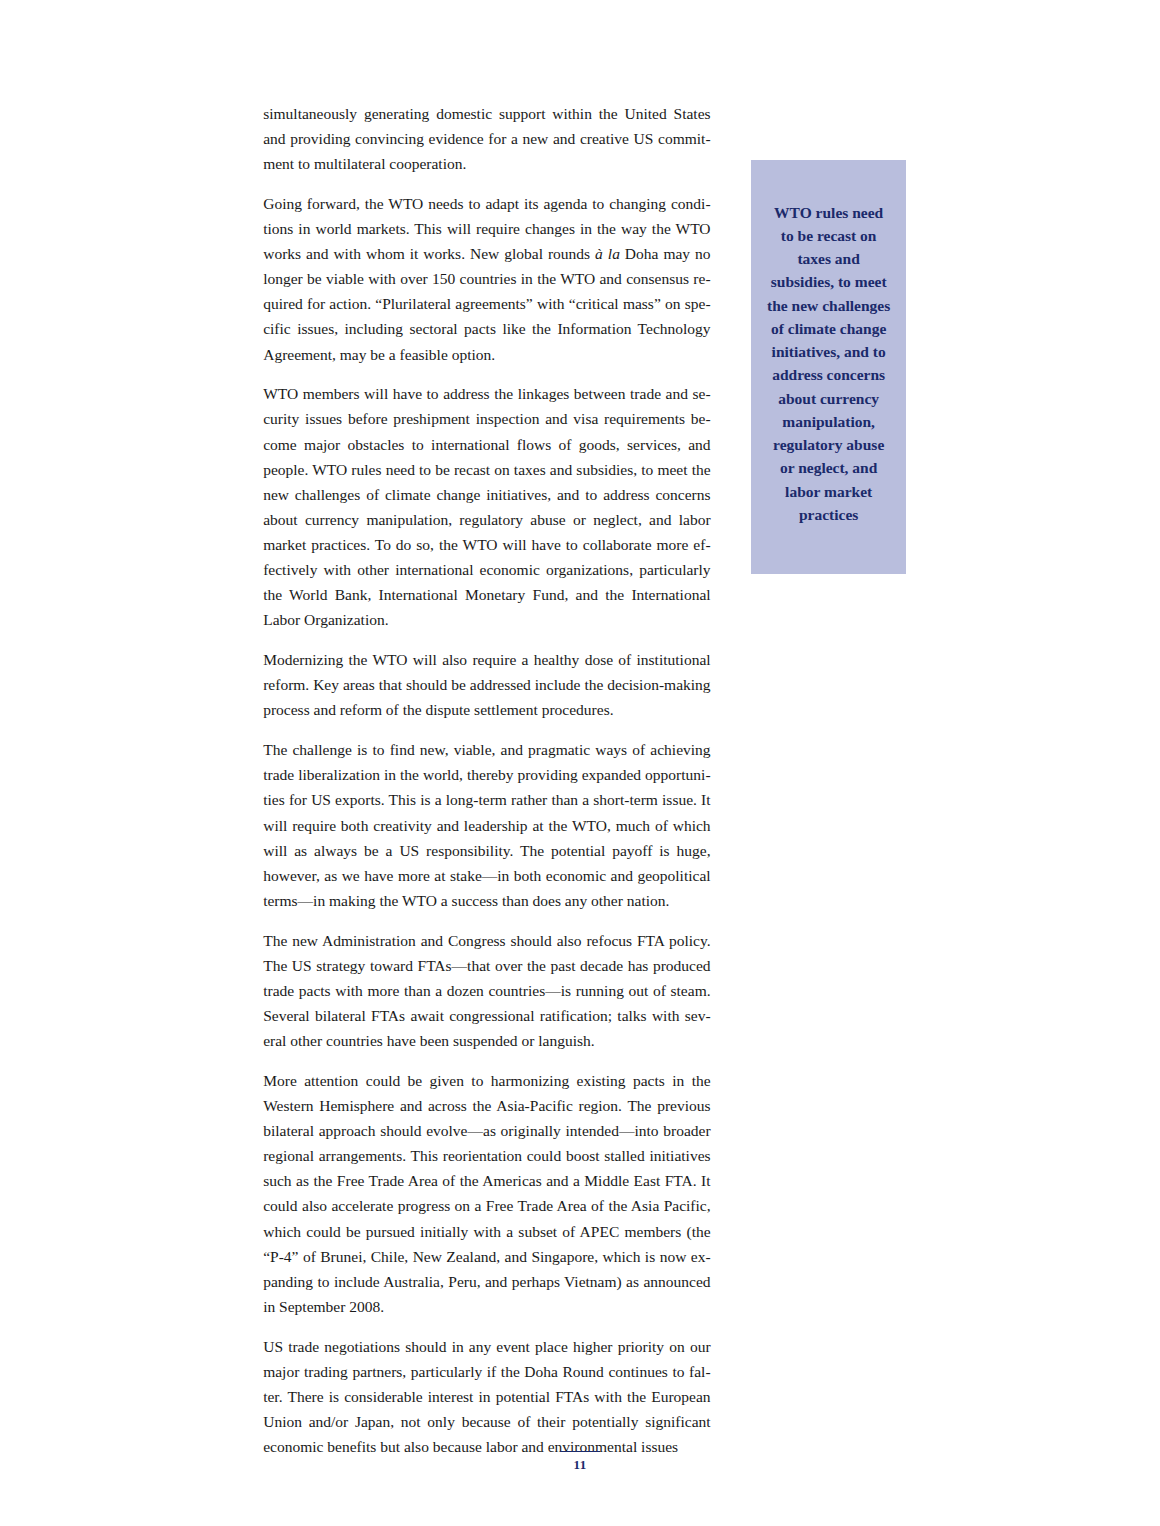simultaneously generating domestic support within the United States and providing convincing evidence for a new and creative US commitment to multilateral cooperation.
Going forward, the WTO needs to adapt its agenda to changing conditions in world markets. This will require changes in the way the WTO works and with whom it works. New global rounds à la Doha may no longer be viable with over 150 countries in the WTO and consensus required for action. “Plurilateral agreements” with “critical mass” on specific issues, including sectoral pacts like the Information Technology Agreement, may be a feasible option.
WTO members will have to address the linkages between trade and security issues before preshipment inspection and visa requirements become major obstacles to international flows of goods, services, and people. WTO rules need to be recast on taxes and subsidies, to meet the new challenges of climate change initiatives, and to address concerns about currency manipulation, regulatory abuse or neglect, and labor market practices. To do so, the WTO will have to collaborate more effectively with other international economic organizations, particularly the World Bank, International Monetary Fund, and the International Labor Organization.
Modernizing the WTO will also require a healthy dose of institutional reform. Key areas that should be addressed include the decision-making process and reform of the dispute settlement procedures.
The challenge is to find new, viable, and pragmatic ways of achieving trade liberalization in the world, thereby providing expanded opportunities for US exports. This is a long-term rather than a short-term issue. It will require both creativity and leadership at the WTO, much of which will as always be a US responsibility. The potential payoff is huge, however, as we have more at stake—in both economic and geopolitical terms—in making the WTO a success than does any other nation.
The new Administration and Congress should also refocus FTA policy. The US strategy toward FTAs—that over the past decade has produced trade pacts with more than a dozen countries—is running out of steam. Several bilateral FTAs await congressional ratification; talks with several other countries have been suspended or languish.
More attention could be given to harmonizing existing pacts in the Western Hemisphere and across the Asia-Pacific region. The previous bilateral approach should evolve—as originally intended—into broader regional arrangements. This reorientation could boost stalled initiatives such as the Free Trade Area of the Americas and a Middle East FTA. It could also accelerate progress on a Free Trade Area of the Asia Pacific, which could be pursued initially with a subset of APEC members (the “P-4” of Brunei, Chile, New Zealand, and Singapore, which is now expanding to include Australia, Peru, and perhaps Vietnam) as announced in September 2008.
US trade negotiations should in any event place higher priority on our major trading partners, particularly if the Doha Round continues to falter. There is considerable interest in potential FTAs with the European Union and/or Japan, not only because of their potentially significant economic benefits but also because labor and environmental issues
WTO rules need to be recast on taxes and subsidies, to meet the new challenges of climate change initiatives, and to address concerns about currency manipulation, regulatory abuse or neglect, and labor market practices
11